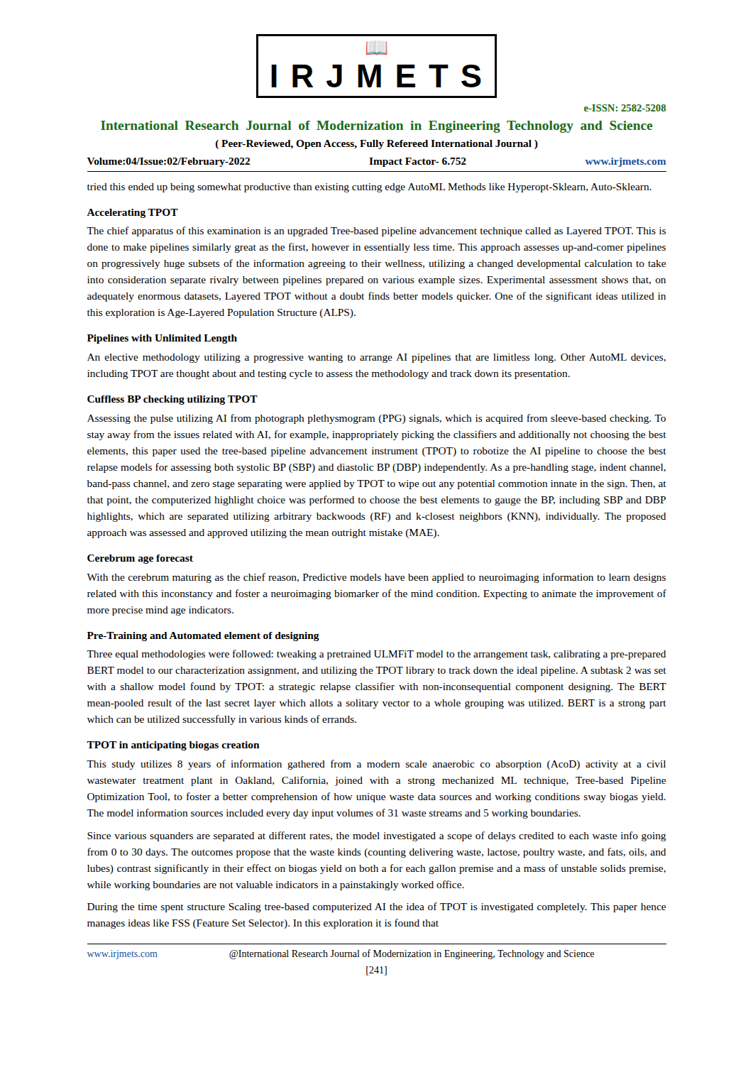📖 I R J M E T S
e-ISSN: 2582-5208
International Research Journal of Modernization in Engineering Technology and Science
( Peer-Reviewed, Open Access, Fully Refereed International Journal )
Volume:04/Issue:02/February-2022 Impact Factor- 6.752 www.irjmets.com
tried this ended up being somewhat productive than existing cutting edge AutoML Methods like Hyperopt-Sklearn, Auto-Sklearn.
Accelerating TPOT
The chief apparatus of this examination is an upgraded Tree-based pipeline advancement technique called as Layered TPOT. This is done to make pipelines similarly great as the first, however in essentially less time. This approach assesses up-and-comer pipelines on progressively huge subsets of the information agreeing to their wellness, utilizing a changed developmental calculation to take into consideration separate rivalry between pipelines prepared on various example sizes. Experimental assessment shows that, on adequately enormous datasets, Layered TPOT without a doubt finds better models quicker. One of the significant ideas utilized in this exploration is Age-Layered Population Structure (ALPS).
Pipelines with Unlimited Length
An elective methodology utilizing a progressive wanting to arrange AI pipelines that are limitless long. Other AutoML devices, including TPOT are thought about and testing cycle to assess the methodology and track down its presentation.
Cuffless BP checking utilizing TPOT
Assessing the pulse utilizing AI from photograph plethysmogram (PPG) signals, which is acquired from sleeve-based checking. To stay away from the issues related with AI, for example, inappropriately picking the classifiers and additionally not choosing the best elements, this paper used the tree-based pipeline advancement instrument (TPOT) to robotize the AI pipeline to choose the best relapse models for assessing both systolic BP (SBP) and diastolic BP (DBP) independently. As a pre-handling stage, indent channel, band-pass channel, and zero stage separating were applied by TPOT to wipe out any potential commotion innate in the sign. Then, at that point, the computerized highlight choice was performed to choose the best elements to gauge the BP, including SBP and DBP highlights, which are separated utilizing arbitrary backwoods (RF) and k-closest neighbors (KNN), individually. The proposed approach was assessed and approved utilizing the mean outright mistake (MAE).
Cerebrum age forecast
With the cerebrum maturing as the chief reason, Predictive models have been applied to neuroimaging information to learn designs related with this inconstancy and foster a neuroimaging biomarker of the mind condition. Expecting to animate the improvement of more precise mind age indicators.
Pre-Training and Automated element of designing
Three equal methodologies were followed: tweaking a pretrained ULMFiT model to the arrangement task, calibrating a pre-prepared BERT model to our characterization assignment, and utilizing the TPOT library to track down the ideal pipeline. A subtask 2 was set with a shallow model found by TPOT: a strategic relapse classifier with non-inconsequential component designing. The BERT mean-pooled result of the last secret layer which allots a solitary vector to a whole grouping was utilized. BERT is a strong part which can be utilized successfully in various kinds of errands.
TPOT in anticipating biogas creation
This study utilizes 8 years of information gathered from a modern scale anaerobic co absorption (AcoD) activity at a civil wastewater treatment plant in Oakland, California, joined with a strong mechanized ML technique, Tree-based Pipeline Optimization Tool, to foster a better comprehension of how unique waste data sources and working conditions sway biogas yield. The model information sources included every day input volumes of 31 waste streams and 5 working boundaries.
Since various squanders are separated at different rates, the model investigated a scope of delays credited to each waste info going from 0 to 30 days. The outcomes propose that the waste kinds (counting delivering waste, lactose, poultry waste, and fats, oils, and lubes) contrast significantly in their effect on biogas yield on both a for each gallon premise and a mass of unstable solids premise, while working boundaries are not valuable indicators in a painstakingly worked office.
During the time spent structure Scaling tree-based computerized AI the idea of TPOT is investigated completely. This paper hence manages ideas like FSS (Feature Set Selector). In this exploration it is found that
www.irjmets.com @International Research Journal of Modernization in Engineering, Technology and Science
[241]